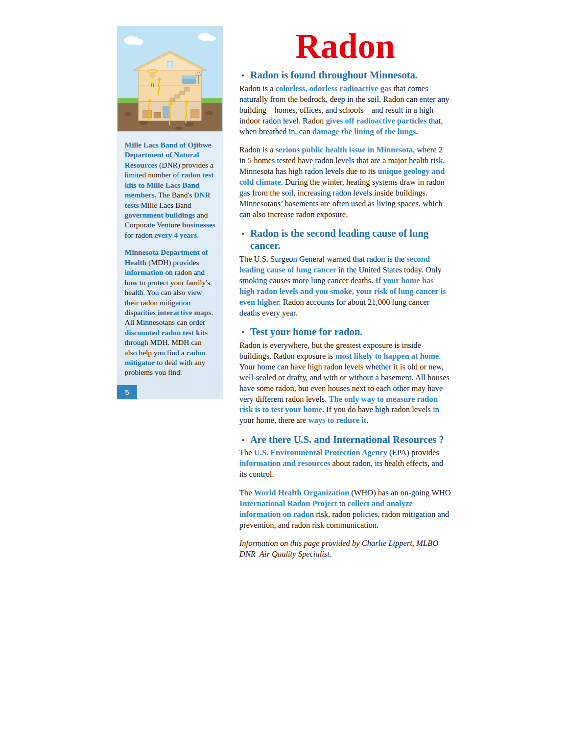Mille Lacs Band of Ojibwe Department of Natural Resources (DNR) provides a limited number of radon test kits to Mille Lacs Band members. The Band's DNR tests Mille Lacs Band government buildings and Corporate Venture businesses for radon every 4 years.
Minnesota Department of Health (MDH) provides information on radon and how to protect your family's health. You can also view their radon mitigation disparities interactive maps. All Minnesotans can order discounted radon test kits through MDH. MDH can also help you find a radon mitigator to deal with any problems you find.
5
Radon
•
Radon is found throughout Minnesota.
Radon is a colorless, odorless radioactive gas that comes naturally from the bedrock, deep in the soil. Radon can enter any building—homes, offices, and schools—and result in a high indoor radon level. Radon gives off radioactive particles that, when breathed in, can damage the lining of the lungs.
Radon is a serious public health issue in Minnesota, where 2 in 5 homes tested have radon levels that are a major health risk. Minnesota has high radon levels due to its unique geology and cold climate. During the winter, heating systems draw in radon gas from the soil, increasing radon levels inside buildings. Minnesotans’ basements are often used as living spaces, which can also increase radon exposure.
•
Radon is the second leading cause of lung cancer.
The U.S. Surgeon General warned that radon is the second leading cause of lung cancer in the United States today. Only smoking causes more lung cancer deaths. If your home has high radon levels and you smoke, your risk of lung cancer is even higher. Radon accounts for about 21,000 lung cancer deaths every year.
•
Test your home for radon.
Radon is everywhere, but the greatest exposure is inside buildings. Radon exposure is most likely to happen at home. Your home can have high radon levels whether it is old or new, well-sealed or drafty, and with or without a basement. All houses have some radon, but even houses next to each other may have very different radon levels. The only way to measure radon risk is to test your home. If you do have high radon levels in your home, there are ways to reduce it.
•
Are there U.S. and International Resources ?
The U.S. Environmental Protection Agency (EPA) provides information and resources about radon, its health effects, and its control.
The World Health Organization (WHO) has an on-going WHO International Radon Project to collect and analyze information on radon risk, radon policies, radon mitigation and prevention, and radon risk communication.
Information on this page provided by Charlie Lippert, MLBO DNR Air Quality Specialist.